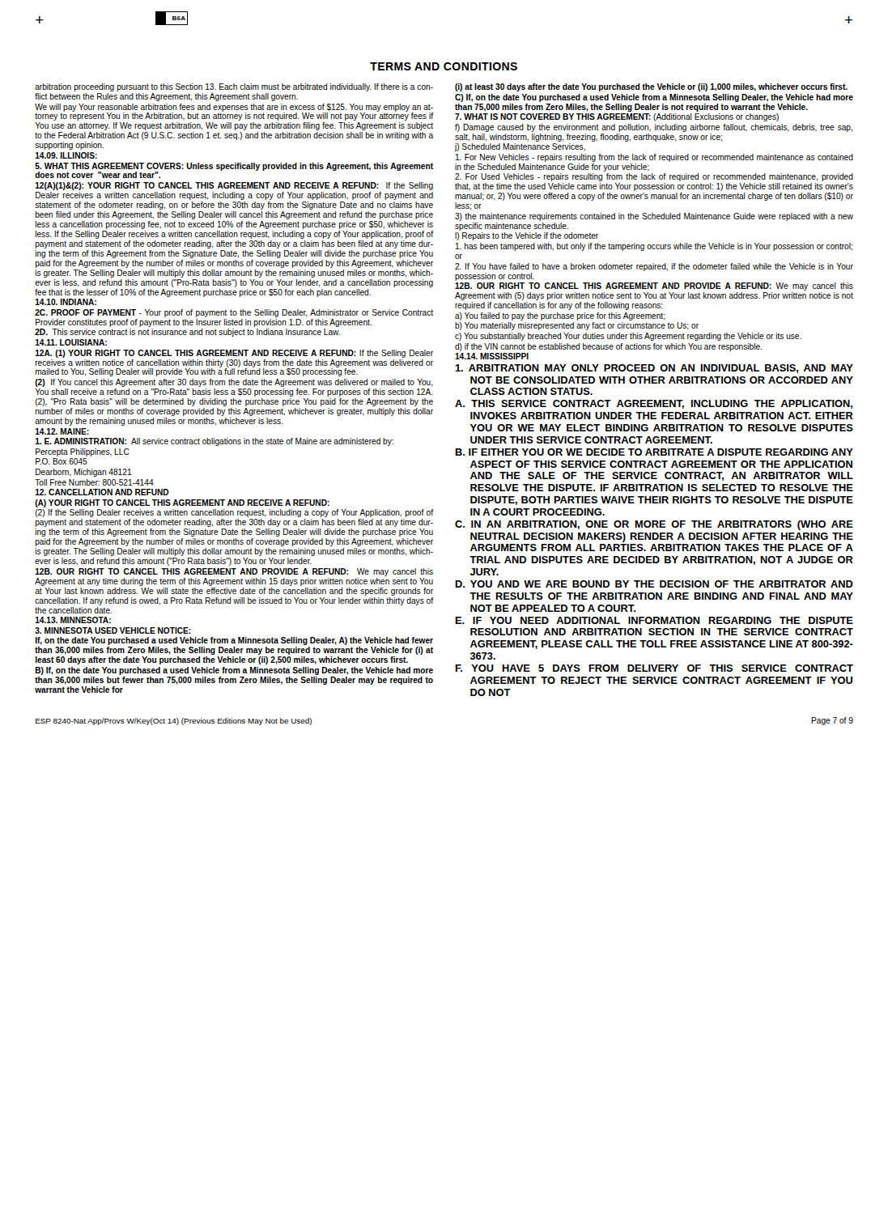+ B6A +
TERMS AND CONDITIONS
arbitration proceeding pursuant to this Section 13. Each claim must be arbitrated individually. If there is a conflict between the Rules and this Agreement, this Agreement shall govern.
We will pay Your reasonable arbitration fees and expenses that are in excess of $125. You may employ an attorney to represent You in the Arbitration, but an attorney is not required. We will not pay Your attorney fees if You use an attorney. If We request arbitration, We will pay the arbitration filing fee. This Agreement is subject to the Federal Arbitration Act (9 U.S.C. section 1 et. seq.) and the arbitration decision shall be in writing with a supporting opinion.
14.09. ILLINOIS:
5. WHAT THIS AGREEMENT COVERS: Unless specifically provided in this Agreement, this Agreement does not cover "wear and tear".
12(A)(1)&(2): YOUR RIGHT TO CANCEL THIS AGREEMENT AND RECEIVE A REFUND: If the Selling Dealer receives a written cancellation request, including a copy of Your application, proof of payment and statement of the odometer reading, on or before the 30th day from the Signature Date and no claims have been filed under this Agreement, the Selling Dealer will cancel this Agreement and refund the purchase price less a cancellation processing fee, not to exceed 10% of the Agreement purchase price or $50, whichever is less. If the Selling Dealer receives a written cancellation request, including a copy of Your application, proof of payment and statement of the odometer reading, after the 30th day or a claim has been filed at any time during the term of this Agreement from the Signature Date, the Selling Dealer will divide the purchase price You paid for the Agreement by the number of miles or months of coverage provided by this Agreement, whichever is greater. The Selling Dealer will multiply this dollar amount by the remaining unused miles or months, whichever is less, and refund this amount ("Pro-Rata basis") to You or Your lender, and a cancellation processing fee that is the lesser of 10% of the Agreement purchase price or $50 for each plan cancelled.
14.10. INDIANA:
2C. PROOF OF PAYMENT - Your proof of payment to the Selling Dealer, Administrator or Service Contract Provider constitutes proof of payment to the Insurer listed in provision 1.D. of this Agreement.
2D. This service contract is not insurance and not subject to Indiana Insurance Law.
14.11. LOUISIANA:
12A. (1) YOUR RIGHT TO CANCEL THIS AGREEMENT AND RECEIVE A REFUND: If the Selling Dealer receives a written notice of cancellation within thirty (30) days from the date this Agreement was delivered or mailed to You, Selling Dealer will provide You with a full refund less a $50 processing fee.
(2) If You cancel this Agreement after 30 days from the date the Agreement was delivered or mailed to You, You shall receive a refund on a "Pro-Rata" basis less a $50 processing fee. For purposes of this section 12A. (2), "Pro Rata basis" will be determined by dividing the purchase price You paid for the Agreement by the number of miles or months of coverage provided by this Agreement, whichever is greater, multiply this dollar amount by the remaining unused miles or months, whichever is less.
14.12. MAINE:
1. E. ADMINISTRATION: All service contract obligations in the state of Maine are administered by:
Percepta Philippines, LLC
P.O. Box 6045
Dearborn, Michigan 48121
Toll Free Number: 800-521-4144
12. CANCELLATION AND REFUND
(A) YOUR RIGHT TO CANCEL THIS AGREEMENT AND RECEIVE A REFUND:
(2) If the Selling Dealer receives a written cancellation request, including a copy of Your Application, proof of payment and statement of the odometer reading, after the 30th day or a claim has been filed at any time during the term of this Agreement from the Signature Date the Selling Dealer will divide the purchase price You paid for the Agreement by the number of miles or months of coverage provided by this Agreement, whichever is greater. The Selling Dealer will multiply this dollar amount by the remaining unused miles or months, whichever is less, and refund this amount ("Pro Rata basis") to You or Your lender.
12B. OUR RIGHT TO CANCEL THIS AGREEMENT AND PROVIDE A REFUND: We may cancel this Agreement at any time during the term of this Agreement within 15 days prior written notice when sent to You at Your last known address. We will state the effective date of the cancellation and the specific grounds for cancellation. If any refund is owed, a Pro Rata Refund will be issued to You or Your lender within thirty days of the cancellation date.
14.13. MINNESOTA:
3. MINNESOTA USED VEHICLE NOTICE:
If, on the date You purchased a used Vehicle from a Minnesota Selling Dealer, A) the Vehicle had fewer than 36,000 miles from Zero Miles, the Selling Dealer may be required to warrant the Vehicle for (i) at least 60 days after the date You purchased the Vehicle or (ii) 2,500 miles, whichever occurs first.
B) If, on the date You purchased a used Vehicle from a Minnesota Selling Dealer, the Vehicle had more than 36,000 miles but fewer than 75,000 miles from Zero Miles, the Selling Dealer may be required to warrant the Vehicle for
(i) at least 30 days after the date You purchased the Vehicle or (ii) 1,000 miles, whichever occurs first.
C) If, on the date You purchased a used Vehicle from a Minnesota Selling Dealer, the Vehicle had more than 75,000 miles from Zero Miles, the Selling Dealer is not required to warrant the Vehicle.
7. WHAT IS NOT COVERED BY THIS AGREEMENT: (Additional Exclusions or changes)
f) Damage caused by the environment and pollution, including airborne fallout, chemicals, debris, tree sap, salt, hail, windstorm, lightning, freezing, flooding, earthquake, snow or ice;
j) Scheduled Maintenance Services,
1. For New Vehicles - repairs resulting from the lack of required or recommended maintenance as contained in the Scheduled Maintenance Guide for your vehicle;
2. For Used Vehicles - repairs resulting from the lack of required or recommended maintenance, provided that, at the time the used Vehicle came into Your possession or control: 1) the Vehicle still retained its owner's manual; or, 2) You were offered a copy of the owner's manual for an incremental charge of ten dollars ($10) or less; or
3) the maintenance requirements contained in the Scheduled Maintenance Guide were replaced with a new specific maintenance schedule.
l) Repairs to the Vehicle if the odometer
1. has been tampered with, but only if the tampering occurs while the Vehicle is in Your possession or control; or
2. If You have failed to have a broken odometer repaired, if the odometer failed while the Vehicle is in Your possession or control.
12B. OUR RIGHT TO CANCEL THIS AGREEMENT AND PROVIDE A REFUND: We may cancel this Agreement with (5) days prior written notice sent to You at Your last known address. Prior written notice is not required if cancellation is for any of the following reasons:
a) You failed to pay the purchase price for this Agreement;
b) You materially misrepresented any fact or circumstance to Us; or
c) You substantially breached Your duties under this Agreement regarding the Vehicle or its use.
d) if the VIN cannot be established because of actions for which You are responsible.
14.14. MISSISSIPPI
1. ARBITRATION MAY ONLY PROCEED ON AN INDIVIDUAL BASIS, AND MAY NOT BE CONSOLIDATED WITH OTHER ARBITRATIONS OR ACCORDED ANY CLASS ACTION STATUS.
A. THIS SERVICE CONTRACT AGREEMENT, INCLUDING THE APPLICATION, INVOKES ARBITRATION UNDER THE FEDERAL ARBITRATION ACT. EITHER YOU OR WE MAY ELECT BINDING ARBITRATION TO RESOLVE DISPUTES UNDER THIS SERVICE CONTRACT AGREEMENT.
B. IF EITHER YOU OR WE DECIDE TO ARBITRATE A DISPUTE REGARDING ANY ASPECT OF THIS SERVICE CONTRACT AGREEMENT OR THE APPLICATION AND THE SALE OF THE SERVICE CONTRACT, AN ARBITRATOR WILL RESOLVE THE DISPUTE. IF ARBITRATION IS SELECTED TO RESOLVE THE DISPUTE, BOTH PARTIES WAIVE THEIR RIGHTS TO RESOLVE THE DISPUTE IN A COURT PROCEEDING.
C. IN AN ARBITRATION, ONE OR MORE OF THE ARBITRATORS (WHO ARE NEUTRAL DECISION MAKERS) RENDER A DECISION AFTER HEARING THE ARGUMENTS FROM ALL PARTIES. ARBITRATION TAKES THE PLACE OF A TRIAL AND DISPUTES ARE DECIDED BY ARBITRATION, NOT A JUDGE OR JURY.
D. YOU AND WE ARE BOUND BY THE DECISION OF THE ARBITRATOR AND THE RESULTS OF THE ARBITRATION ARE BINDING AND FINAL AND MAY NOT BE APPEALED TO A COURT.
E. IF YOU NEED ADDITIONAL INFORMATION REGARDING THE DISPUTE RESOLUTION AND ARBITRATION SECTION IN THE SERVICE CONTRACT AGREEMENT, PLEASE CALL THE TOLL FREE ASSISTANCE LINE AT 800-392-3673.
F. YOU HAVE 5 DAYS FROM DELIVERY OF THIS SERVICE CONTRACT AGREEMENT TO REJECT THE SERVICE CONTRACT AGREEMENT IF YOU DO NOT
ESP 8240-Nat App/Provs W/Key(Oct 14) (Previous Editions May Not be Used)
Page 7 of 9